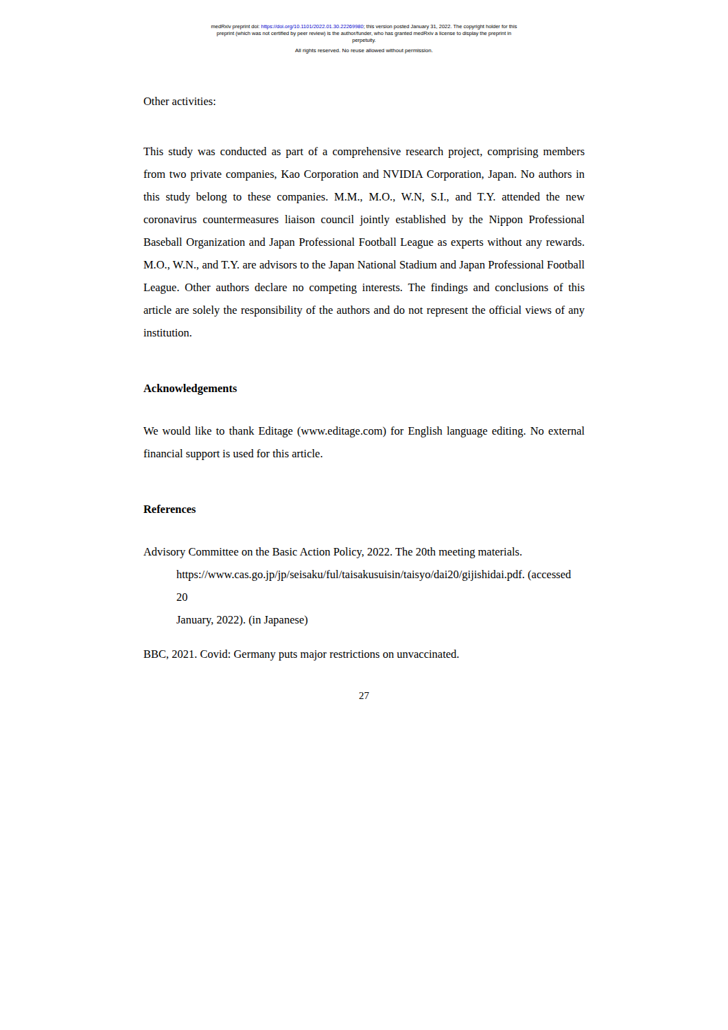medRxiv preprint doi: https://doi.org/10.1101/2022.01.30.22269980; this version posted January 31, 2022. The copyright holder for this
preprint (which was not certified by peer review) is the author/funder, who has granted medRxiv a license to display the preprint in
perpetuity.
All rights reserved. No reuse allowed without permission.
Other activities:
This study was conducted as part of a comprehensive research project, comprising members from two private companies, Kao Corporation and NVIDIA Corporation, Japan. No authors in this study belong to these companies. M.M., M.O., W.N, S.I., and T.Y. attended the new coronavirus countermeasures liaison council jointly established by the Nippon Professional Baseball Organization and Japan Professional Football League as experts without any rewards. M.O., W.N., and T.Y. are advisors to the Japan National Stadium and Japan Professional Football League. Other authors declare no competing interests. The findings and conclusions of this article are solely the responsibility of the authors and do not represent the official views of any institution.
Acknowledgements
We would like to thank Editage (www.editage.com) for English language editing. No external financial support is used for this article.
References
Advisory Committee on the Basic Action Policy, 2022. The 20th meeting materials. https://www.cas.go.jp/jp/seisaku/ful/taisakusuisin/taisyo/dai20/gijishidai.pdf. (accessed 20 January, 2022). (in Japanese)
BBC, 2021. Covid: Germany puts major restrictions on unvaccinated.
27